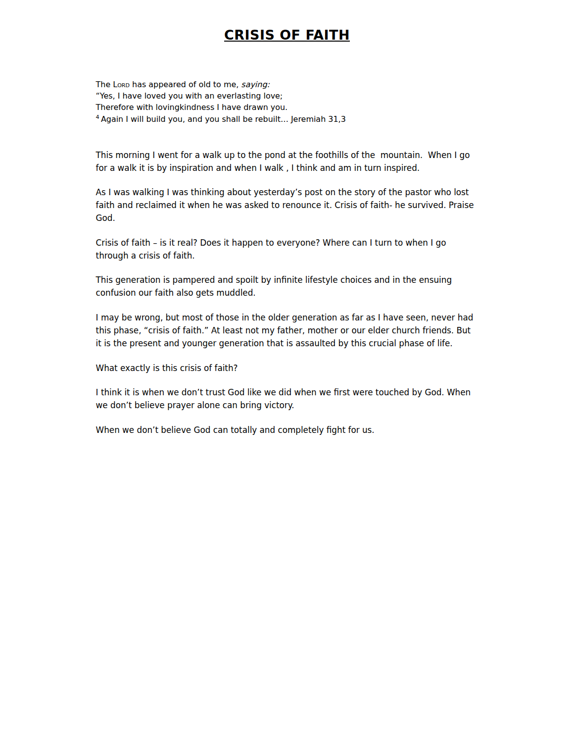CRISIS OF FAITH
The Lord has appeared of old to me, saying:
“Yes, I have loved you with an everlasting love;
Therefore with lovingkindness I have drawn you.
4 Again I will build you, and you shall be rebuilt… Jeremiah 31,3
This morning I went for a walk up to the pond at the foothills of the mountain. When I go for a walk it is by inspiration and when I walk , I think and am in turn inspired.
As I was walking I was thinking about yesterday’s post on the story of the pastor who lost faith and reclaimed it when he was asked to renounce it. Crisis of faith- he survived. Praise God.
Crisis of faith – is it real? Does it happen to everyone? Where can I turn to when I go through a crisis of faith.
This generation is pampered and spoilt by infinite lifestyle choices and in the ensuing confusion our faith also gets muddled.
I may be wrong, but most of those in the older generation as far as I have seen, never had this phase, “crisis of faith.” At least not my father, mother or our elder church friends. But it is the present and younger generation that is assaulted by this crucial phase of life.
What exactly is this crisis of faith?
I think it is when we don’t trust God like we did when we first were touched by God. When we don’t believe prayer alone can bring victory.
When we don’t believe God can totally and completely fight for us.